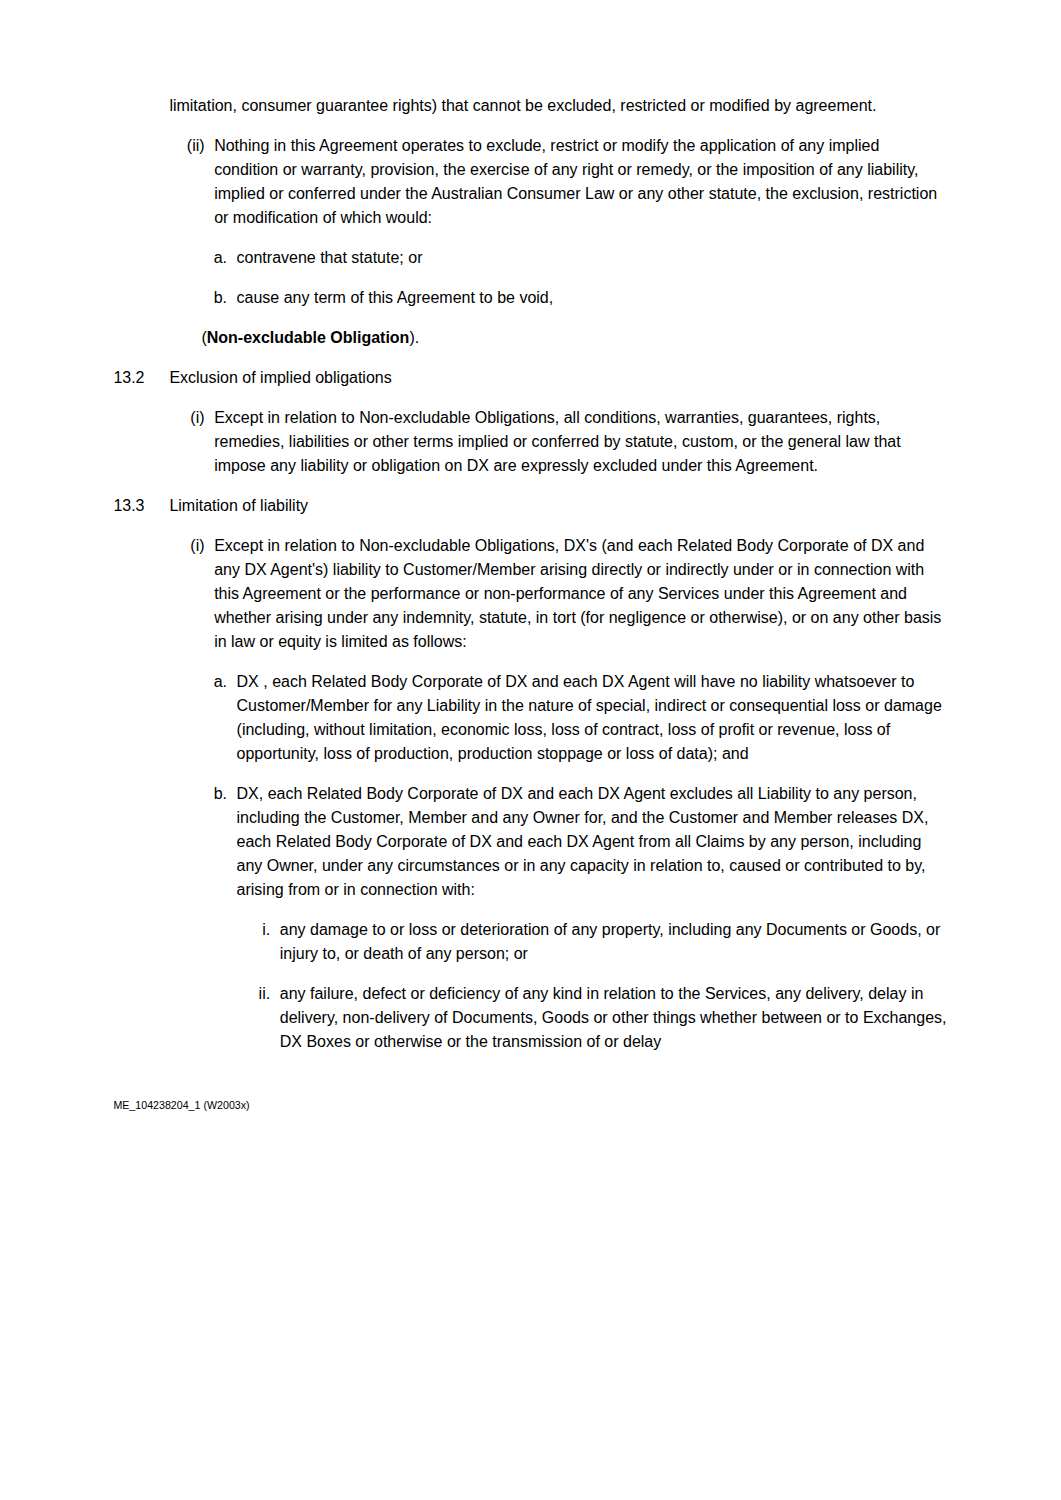limitation, consumer guarantee rights) that cannot be excluded, restricted or modified by agreement.
(ii) Nothing in this Agreement operates to exclude, restrict or modify the application of any implied condition or warranty, provision, the exercise of any right or remedy, or the imposition of any liability, implied or conferred under the Australian Consumer Law or any other statute, the exclusion, restriction or modification of which would:
a. contravene that statute; or
b. cause any term of this Agreement to be void,
(Non-excludable Obligation).
13.2 Exclusion of implied obligations
(i) Except in relation to Non-excludable Obligations, all conditions, warranties, guarantees, rights, remedies, liabilities or other terms implied or conferred by statute, custom, or the general law that impose any liability or obligation on DX are expressly excluded under this Agreement.
13.3 Limitation of liability
(i) Except in relation to Non-excludable Obligations, DX's (and each Related Body Corporate of DX and any DX Agent's) liability to Customer/Member arising directly or indirectly under or in connection with this Agreement or the performance or non-performance of any Services under this Agreement and whether arising under any indemnity, statute, in tort (for negligence or otherwise), or on any other basis in law or equity is limited as follows:
a. DX , each Related Body Corporate of DX and each DX Agent will have no liability whatsoever to Customer/Member for any Liability in the nature of special, indirect or consequential loss or damage (including, without limitation, economic loss, loss of contract, loss of profit or revenue, loss of opportunity, loss of production, production stoppage or loss of data); and
b. DX, each Related Body Corporate of DX and each DX Agent excludes all Liability to any person, including the Customer, Member and any Owner for, and the Customer and Member releases DX, each Related Body Corporate of DX and each DX Agent from all Claims by any person, including any Owner, under any circumstances or in any capacity in relation to, caused or contributed to by, arising from or in connection with:
i. any damage to or loss or deterioration of any property, including any Documents or Goods, or injury to, or death of any person; or
ii. any failure, defect or deficiency of any kind in relation to the Services, any delivery, delay in delivery, non-delivery of Documents, Goods or other things whether between or to Exchanges, DX Boxes or otherwise or the transmission of or delay
ME_104238204_1 (W2003x)